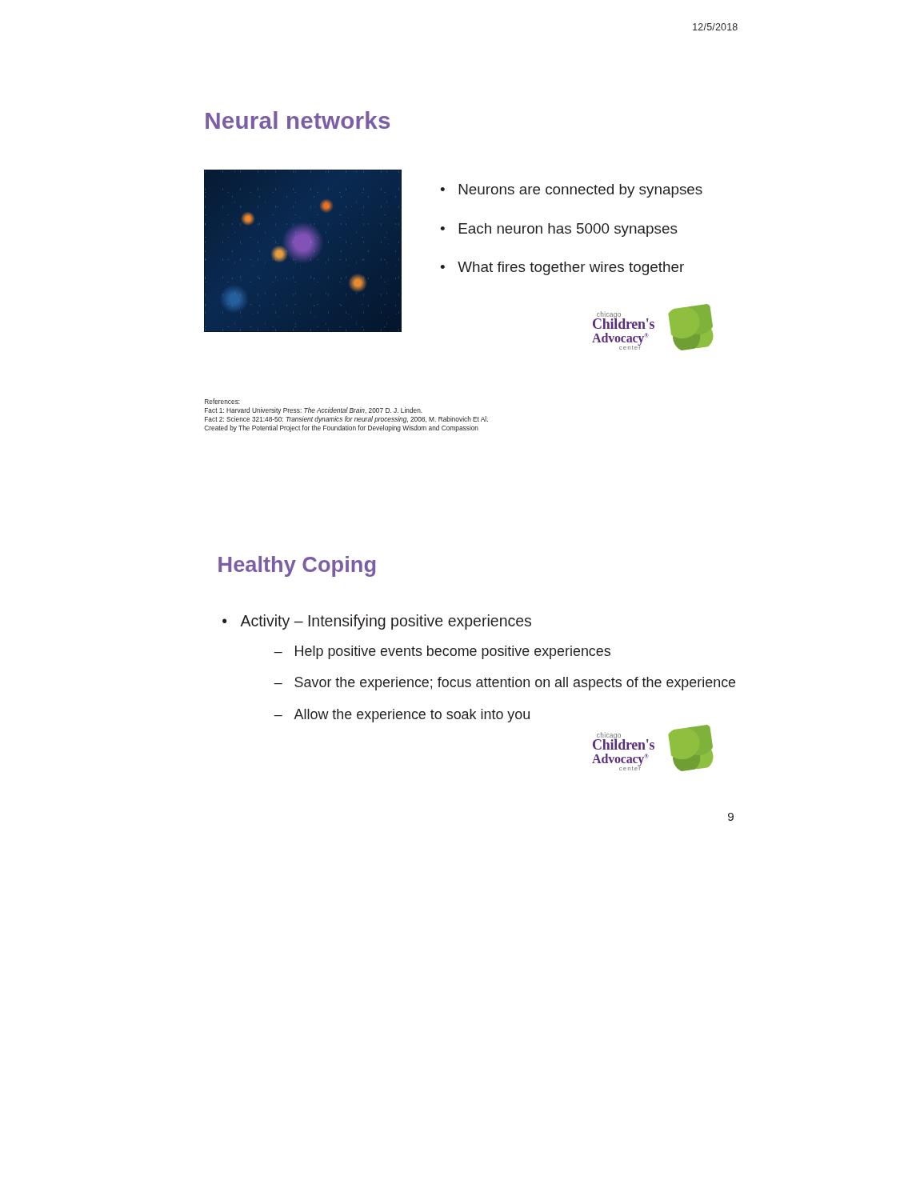12/5/2018
Neural networks
Neurons are connected by synapses
Each neuron has 5000 synapses
What fires together wires together
References:
Fact 1: Harvard University Press: The Accidental Brain, 2007 D. J. Linden.
Fact 2: Science 321:48-50: Transient dynamics for neural processing, 2008, M. Rabinovich Et Al.
Created by The Potential Project for the Foundation for Developing Wisdom and Compassion
chicago
Children's
Advocacy®
center
Healthy Coping
Activity – Intensifying positive experiences
Help positive events become positive experiences
Savor the experience; focus attention on all aspects of the experience
Allow the experience to soak into you
chicago
Children's
Advocacy®
center
9